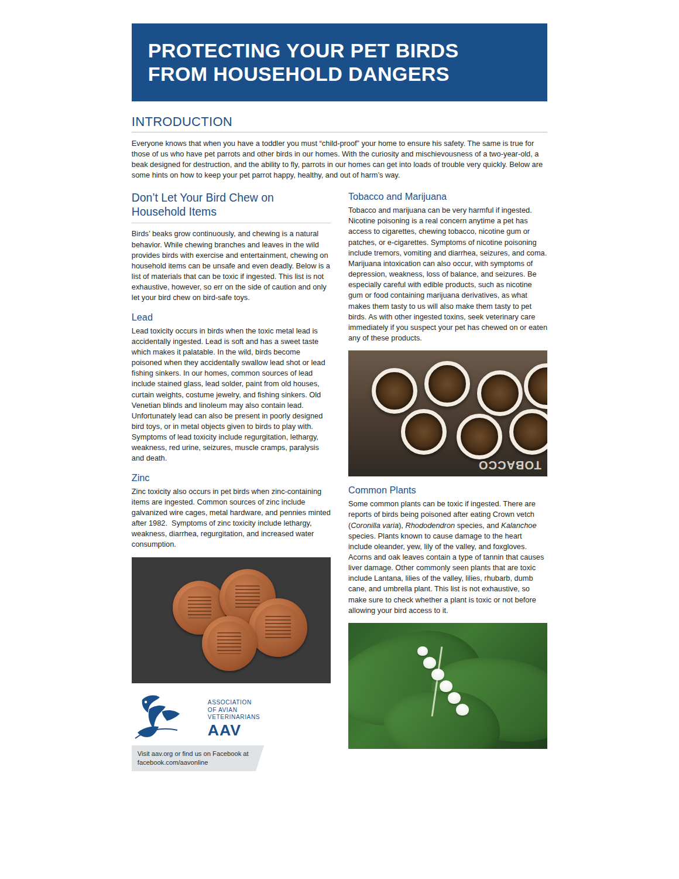Protecting Your Pet Birds
from Household Dangers
Introduction
Everyone knows that when you have a toddler you must “child-proof” your home to ensure his safety. The same is true for those of us who have pet parrots and other birds in our homes. With the curiosity and mischievousness of a two-year-old, a beak designed for destruction, and the ability to fly, parrots in our homes can get into loads of trouble very quickly. Below are some hints on how to keep your pet parrot happy, healthy, and out of harm’s way.
Don’t Let Your Bird Chew on
Household Items
Birds’ beaks grow continuously, and chewing is a natural behavior. While chewing branches and leaves in the wild provides birds with exercise and entertainment, chewing on household items can be unsafe and even deadly. Below is a list of materials that can be toxic if ingested. This list is not exhaustive, however, so err on the side of caution and only let your bird chew on bird-safe toys.
Lead
Lead toxicity occurs in birds when the toxic metal lead is accidentally ingested. Lead is soft and has a sweet taste which makes it palatable. In the wild, birds become poisoned when they accidentally swallow lead shot or lead fishing sinkers. In our homes, common sources of lead include stained glass, lead solder, paint from old houses, curtain weights, costume jewelry, and fishing sinkers. Old Venetian blinds and linoleum may also contain lead. Unfortunately lead can also be present in poorly designed bird toys, or in metal objects given to birds to play with. Symptoms of lead toxicity include regurgitation, lethargy, weakness, red urine, seizures, muscle cramps, paralysis and death.
Zinc
Zinc toxicity also occurs in pet birds when zinc-containing items are ingested. Common sources of zinc include galvanized wire cages, metal hardware, and pennies minted after 1982. Symptoms of zinc toxicity include lethargy, weakness, diarrhea, regurgitation, and increased water consumption.
Association
of Avian
Veterinarians AAV
Visit aav.org or find us on Facebook at
facebook.com/aavonline
Tobacco and Marijuana
Tobacco and marijuana can be very harmful if ingested. Nicotine poisoning is a real concern anytime a pet has access to cigarettes, chewing tobacco, nicotine gum or patches, or e-cigarettes. Symptoms of nicotine poisoning include tremors, vomiting and diarrhea, seizures, and coma. Marijuana intoxication can also occur, with symptoms of depression, weakness, loss of balance, and seizures. Be especially careful with edible products, such as nicotine gum or food containing marijuana derivatives, as what makes them tasty to us will also make them tasty to pet birds. As with other ingested toxins, seek veterinary care immediately if you suspect your pet has chewed on or eaten any of these products.
TOBACCO
Common Plants
Some common plants can be toxic if ingested. There are reports of birds being poisoned after eating Crown vetch (Coronilla varia), Rhododendron species, and Kalanchoe species. Plants known to cause damage to the heart include oleander, yew, lily of the valley, and foxgloves. Acorns and oak leaves contain a type of tannin that causes liver damage. Other commonly seen plants that are toxic include Lantana, lilies of the valley, lilies, rhubarb, dumb cane, and umbrella plant. This list is not exhaustive, so make sure to check whether a plant is toxic or not before allowing your bird access to it.